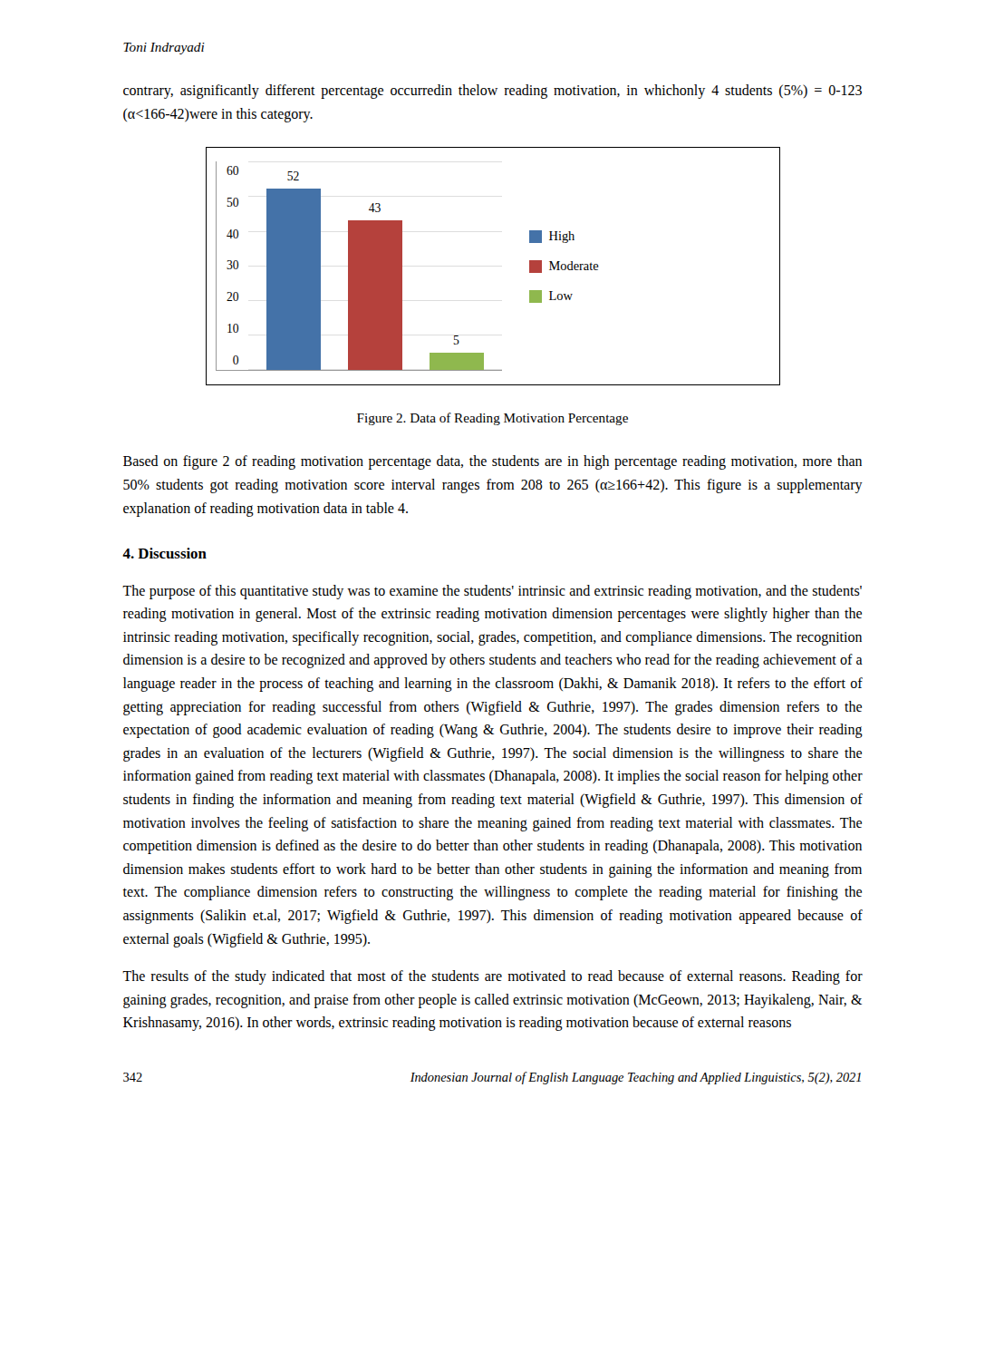Toni Indrayadi
contrary, asignificantly different percentage occurredin thelow reading motivation, in whichonly 4 students (5%) = 0-123 (α<166-42)were in this category.
60 50 40 30 20 10 0
52
43
5
High
Moderate
Low
Figure 2. Data of Reading Motivation Percentage
Based on figure 2 of reading motivation percentage data, the students are in high percentage reading motivation, more than 50% students got reading motivation score interval ranges from 208 to 265 (α≥166+42). This figure is a supplementary explanation of reading motivation data in table 4.
4. Discussion
The purpose of this quantitative study was to examine the students' intrinsic and extrinsic reading motivation, and the students' reading motivation in general. Most of the extrinsic reading motivation dimension percentages were slightly higher than the intrinsic reading motivation, specifically recognition, social, grades, competition, and compliance dimensions. The recognition dimension is a desire to be recognized and approved by others students and teachers who read for the reading achievement of a language reader in the process of teaching and learning in the classroom (Dakhi, & Damanik 2018). It refers to the effort of getting appreciation for reading successful from others (Wigfield & Guthrie, 1997). The grades dimension refers to the expectation of good academic evaluation of reading (Wang & Guthrie, 2004). The students desire to improve their reading grades in an evaluation of the lecturers (Wigfield & Guthrie, 1997). The social dimension is the willingness to share the information gained from reading text material with classmates (Dhanapala, 2008). It implies the social reason for helping other students in finding the information and meaning from reading text material (Wigfield & Guthrie, 1997). This dimension of motivation involves the feeling of satisfaction to share the meaning gained from reading text material with classmates. The competition dimension is defined as the desire to do better than other students in reading (Dhanapala, 2008). This motivation dimension makes students effort to work hard to be better than other students in gaining the information and meaning from text. The compliance dimension refers to constructing the willingness to complete the reading material for finishing the assignments (Salikin et.al, 2017; Wigfield & Guthrie, 1997). This dimension of reading motivation appeared because of external goals (Wigfield & Guthrie, 1995).
The results of the study indicated that most of the students are motivated to read because of external reasons. Reading for gaining grades, recognition, and praise from other people is called extrinsic motivation (McGeown, 2013; Hayikaleng, Nair, & Krishnasamy, 2016). In other words, extrinsic reading motivation is reading motivation because of external reasons
342 Indonesian Journal of English Language Teaching and Applied Linguistics, 5(2), 2021